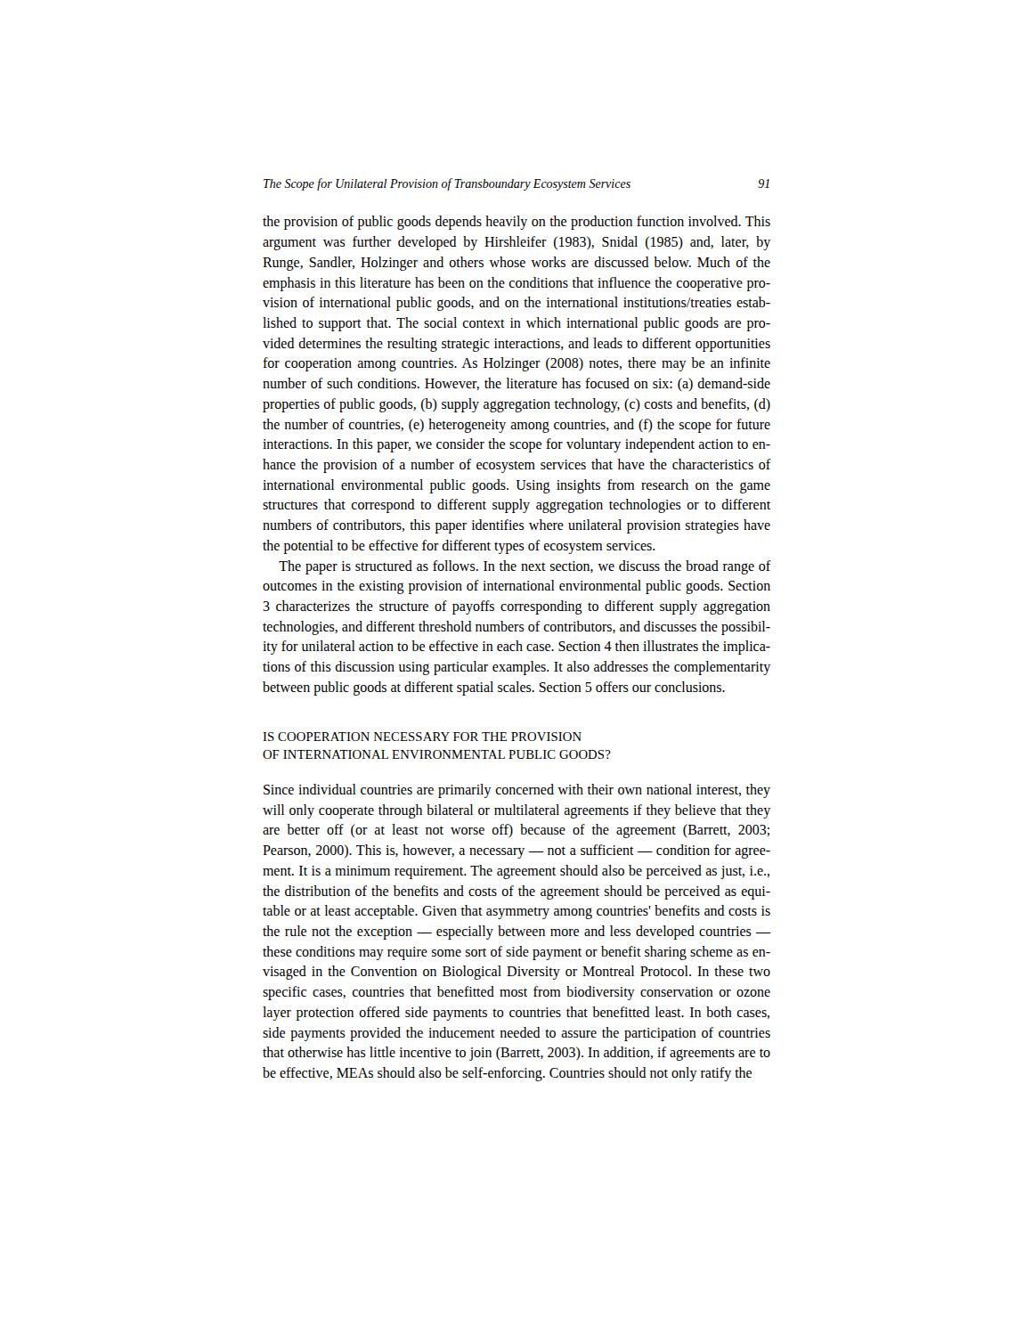The Scope for Unilateral Provision of Transboundary Ecosystem Services 91
the provision of public goods depends heavily on the production function involved. This argument was further developed by Hirshleifer (1983), Snidal (1985) and, later, by Runge, Sandler, Holzinger and others whose works are discussed below. Much of the emphasis in this literature has been on the conditions that influence the cooperative provision of international public goods, and on the international institutions/treaties established to support that. The social context in which international public goods are provided determines the resulting strategic interactions, and leads to different opportunities for cooperation among countries. As Holzinger (2008) notes, there may be an infinite number of such conditions. However, the literature has focused on six: (a) demand-side properties of public goods, (b) supply aggregation technology, (c) costs and benefits, (d) the number of countries, (e) heterogeneity among countries, and (f) the scope for future interactions. In this paper, we consider the scope for voluntary independent action to enhance the provision of a number of ecosystem services that have the characteristics of international environmental public goods. Using insights from research on the game structures that correspond to different supply aggregation technologies or to different numbers of contributors, this paper identifies where unilateral provision strategies have the potential to be effective for different types of ecosystem services.
The paper is structured as follows. In the next section, we discuss the broad range of outcomes in the existing provision of international environmental public goods. Section 3 characterizes the structure of payoffs corresponding to different supply aggregation technologies, and different threshold numbers of contributors, and discusses the possibility for unilateral action to be effective in each case. Section 4 then illustrates the implications of this discussion using particular examples. It also addresses the complementarity between public goods at different spatial scales. Section 5 offers our conclusions.
Is cooperation necessary for the provision
of international environmental public goods?
Since individual countries are primarily concerned with their own national interest, they will only cooperate through bilateral or multilateral agreements if they believe that they are better off (or at least not worse off) because of the agreement (Barrett, 2003; Pearson, 2000). This is, however, a necessary — not a sufficient — condition for agreement. It is a minimum requirement. The agreement should also be perceived as just, i.e., the distribution of the benefits and costs of the agreement should be perceived as equitable or at least acceptable. Given that asymmetry among countries' benefits and costs is the rule not the exception — especially between more and less developed countries — these conditions may require some sort of side payment or benefit sharing scheme as envisaged in the Convention on Biological Diversity or Montreal Protocol. In these two specific cases, countries that benefitted most from biodiversity conservation or ozone layer protection offered side payments to countries that benefitted least. In both cases, side payments provided the inducement needed to assure the participation of countries that otherwise has little incentive to join (Barrett, 2003). In addition, if agreements are to be effective, MEAs should also be self-enforcing. Countries should not only ratify the